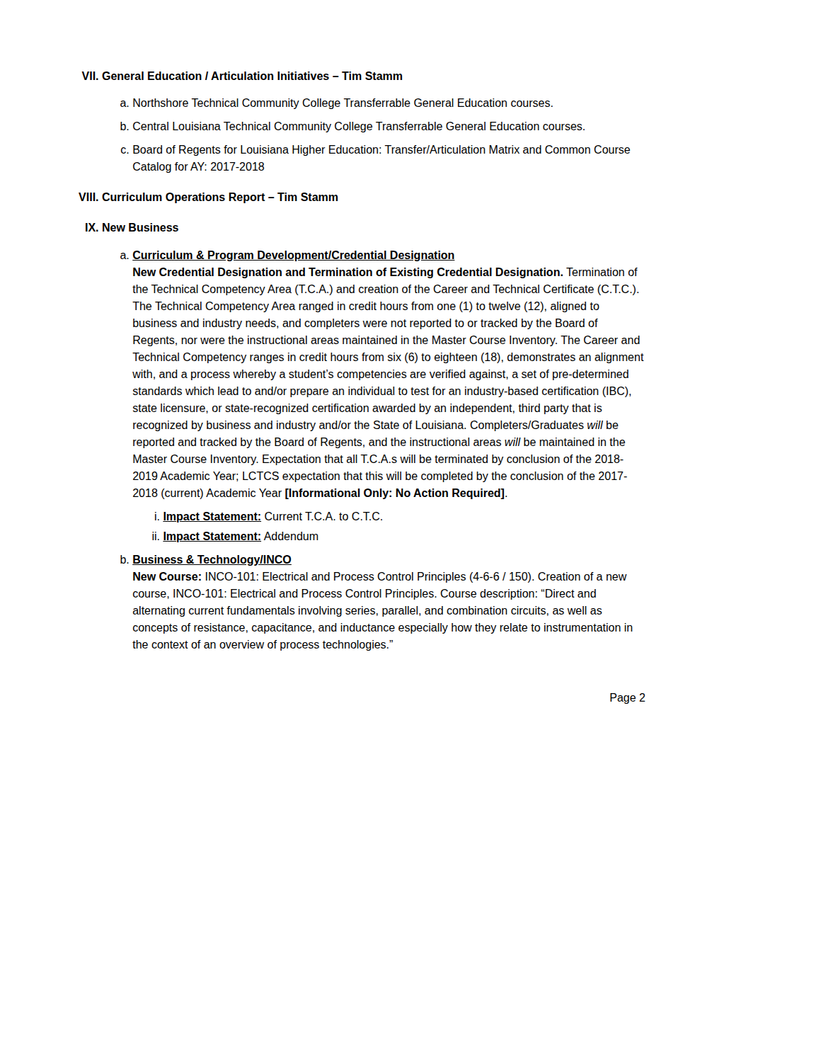General Education / Articulation Initiatives – Tim Stamm
Northshore Technical Community College Transferrable General Education courses.
Central Louisiana Technical Community College Transferrable General Education courses.
Board of Regents for Louisiana Higher Education: Transfer/Articulation Matrix and Common Course Catalog for AY: 2017-2018
Curriculum Operations Report – Tim Stamm
New Business
Curriculum & Program Development/Credential Designation
New Credential Designation and Termination of Existing Credential Designation. Termination of the Technical Competency Area (T.C.A.) and creation of the Career and Technical Certificate (C.T.C.). The Technical Competency Area ranged in credit hours from one (1) to twelve (12), aligned to business and industry needs, and completers were not reported to or tracked by the Board of Regents, nor were the instructional areas maintained in the Master Course Inventory. The Career and Technical Competency ranges in credit hours from six (6) to eighteen (18), demonstrates an alignment with, and a process whereby a student’s competencies are verified against, a set of pre-determined standards which lead to and/or prepare an individual to test for an industry-based certification (IBC), state licensure, or state-recognized certification awarded by an independent, third party that is recognized by business and industry and/or the State of Louisiana. Completers/Graduates will be reported and tracked by the Board of Regents, and the instructional areas will be maintained in the Master Course Inventory. Expectation that all T.C.A.s will be terminated by conclusion of the 2018-2019 Academic Year; LCTCS expectation that this will be completed by the conclusion of the 2017-2018 (current) Academic Year [Informational Only: No Action Required].
Impact Statement: Current T.C.A. to C.T.C.
Impact Statement: Addendum
Business & Technology/INCO
New Course: INCO-101: Electrical and Process Control Principles (4-6-6 / 150). Creation of a new course, INCO-101: Electrical and Process Control Principles. Course description: “Direct and alternating current fundamentals involving series, parallel, and combination circuits, as well as concepts of resistance, capacitance, and inductance especially how they relate to instrumentation in the context of an overview of process technologies.”
Page 2